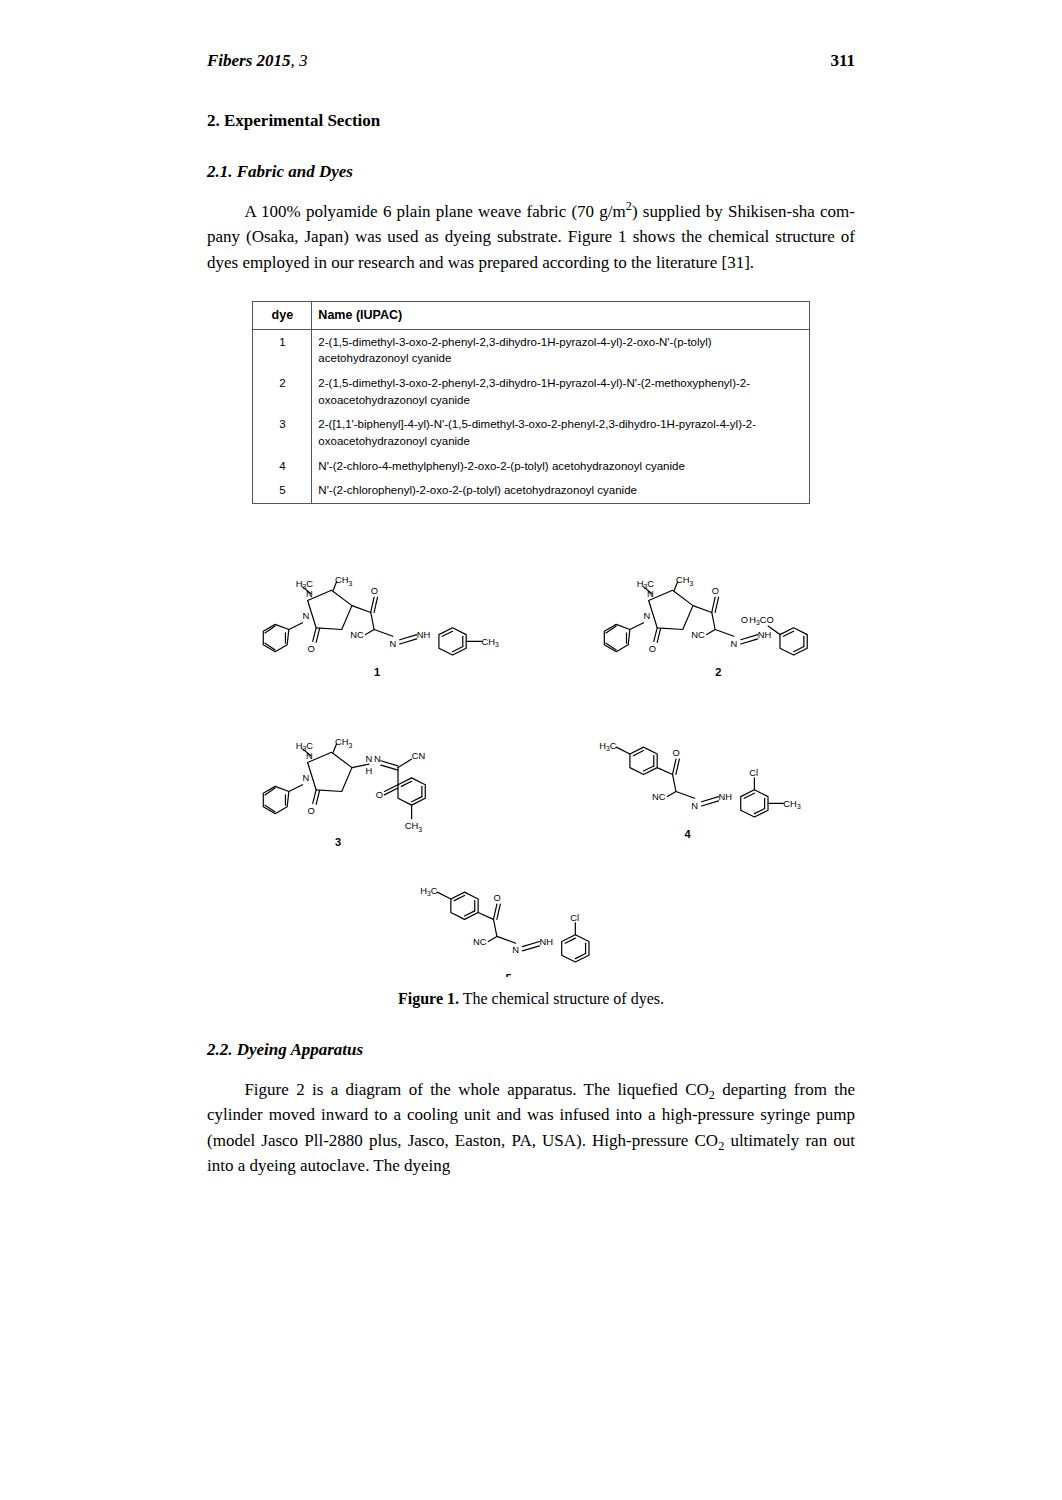Fibers 2015, 3
311
2. Experimental Section
2.1. Fabric and Dyes
A 100% polyamide 6 plain plane weave fabric (70 g/m2) supplied by Shikisen-sha company (Osaka, Japan) was used as dyeing substrate. Figure 1 shows the chemical structure of dyes employed in our research and was prepared according to the literature [31].
| dye | Name (IUPAC) |
| --- | --- |
| 1 | 2-(1,5-dimethyl-3-oxo-2-phenyl-2,3-dihydro-1H-pyrazol-4-yl)-2-oxo-N'-(p-tolyl) acetohydrazonoyl cyanide |
| 2 | 2-(1,5-dimethyl-3-oxo-2-phenyl-2,3-dihydro-1H-pyrazol-4-yl)-N'-(2-methoxyphenyl)-2-oxoacetohydrazonoyl cyanide |
| 3 | 2-([1,1'-biphenyl]-4-yl)-N'-(1,5-dimethyl-3-oxo-2-phenyl-2,3-dihydro-1H-pyrazol-4-yl)-2-oxoacetohydrazonoyl cyanide |
| 4 | N'-(2-chloro-4-methylphenyl)-2-oxo-2-(p-tolyl) acetohydrazonoyl cyanide |
| 5 | N'-(2-chlorophenyl)-2-oxo-2-(p-tolyl) acetohydrazonoyl cyanide |
H3C CH3 N N O O NC N NH CH3 1 H3C CH3 N N O O NC N NH O H3CO 2 H3C CH3 N N O N N H CN O CH3 3 H3C O NC N NH Cl CH3 4 H3C O NC N NH Cl 5
Figure 1. The chemical structure of dyes.
2.2. Dyeing Apparatus
Figure 2 is a diagram of the whole apparatus. The liquefied CO2 departing from the cylinder moved inward to a cooling unit and was infused into a high-pressure syringe pump (model Jasco Pll-2880 plus, Jasco, Easton, PA, USA). High-pressure CO2 ultimately ran out into a dyeing autoclave. The dyeing